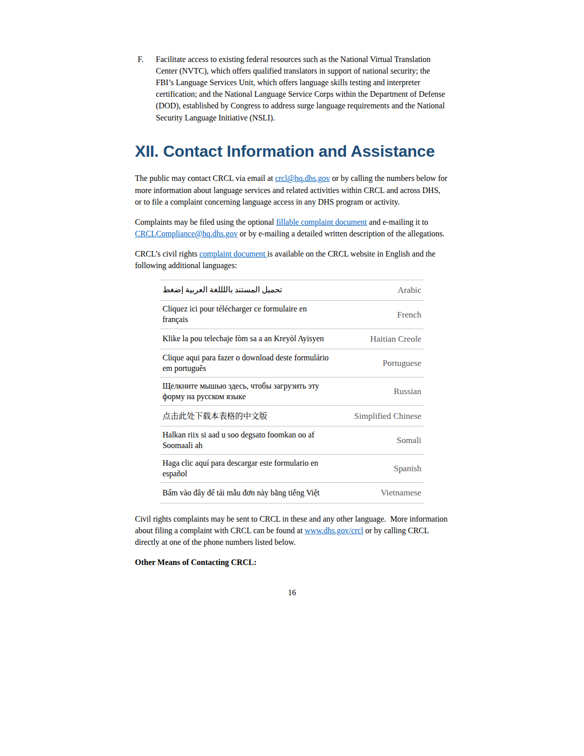F. Facilitate access to existing federal resources such as the National Virtual Translation Center (NVTC), which offers qualified translators in support of national security; the FBI’s Language Services Unit, which offers language skills testing and interpreter certification; and the National Language Service Corps within the Department of Defense (DOD), established by Congress to address surge language requirements and the National Security Language Initiative (NSLI).
XII. Contact Information and Assistance
The public may contact CRCL via email at crcl@hq.dhs.gov or by calling the numbers below for more information about language services and related activities within CRCL and across DHS, or to file a complaint concerning language access in any DHS program or activity.
Complaints may be filed using the optional fillable complaint document and e-mailing it to CRCLCompliance@hq.dhs.gov or by e-mailing a detailed written description of the allegations.
CRCL’s civil rights complaint document is available on the CRCL website in English and the following additional languages:
| تحميل المستند باللللغة العربية إضغط | Arabic |
| Cliquez ici pour télécharger ce formulaire en français | French |
| Klike la pou telechaje fòm sa a an Kreyòl Ayisyen | Haitian Creole |
| Clique aqui para fazer o download deste formulário em português | Portuguese |
| Щелкните мышью здесь, чтобы загрузить эту форму на русском языке | Russian |
| 点击此处下载本表格的中文版 | Simplified Chinese |
| Halkan riix si aad u soo degsato foomkan oo af Soomaali ah | Somali |
| Haga clic aquí para descargar este formulario en español | Spanish |
| Bấm vào đây để tải mẫu đơn này bằng tiếng Việt | Vietnamese |
Civil rights complaints may be sent to CRCL in these and any other language. More information about filing a complaint with CRCL can be found at www.dhs.gov/crcl or by calling CRCL directly at one of the phone numbers listed below.
Other Means of Contacting CRCL:
16